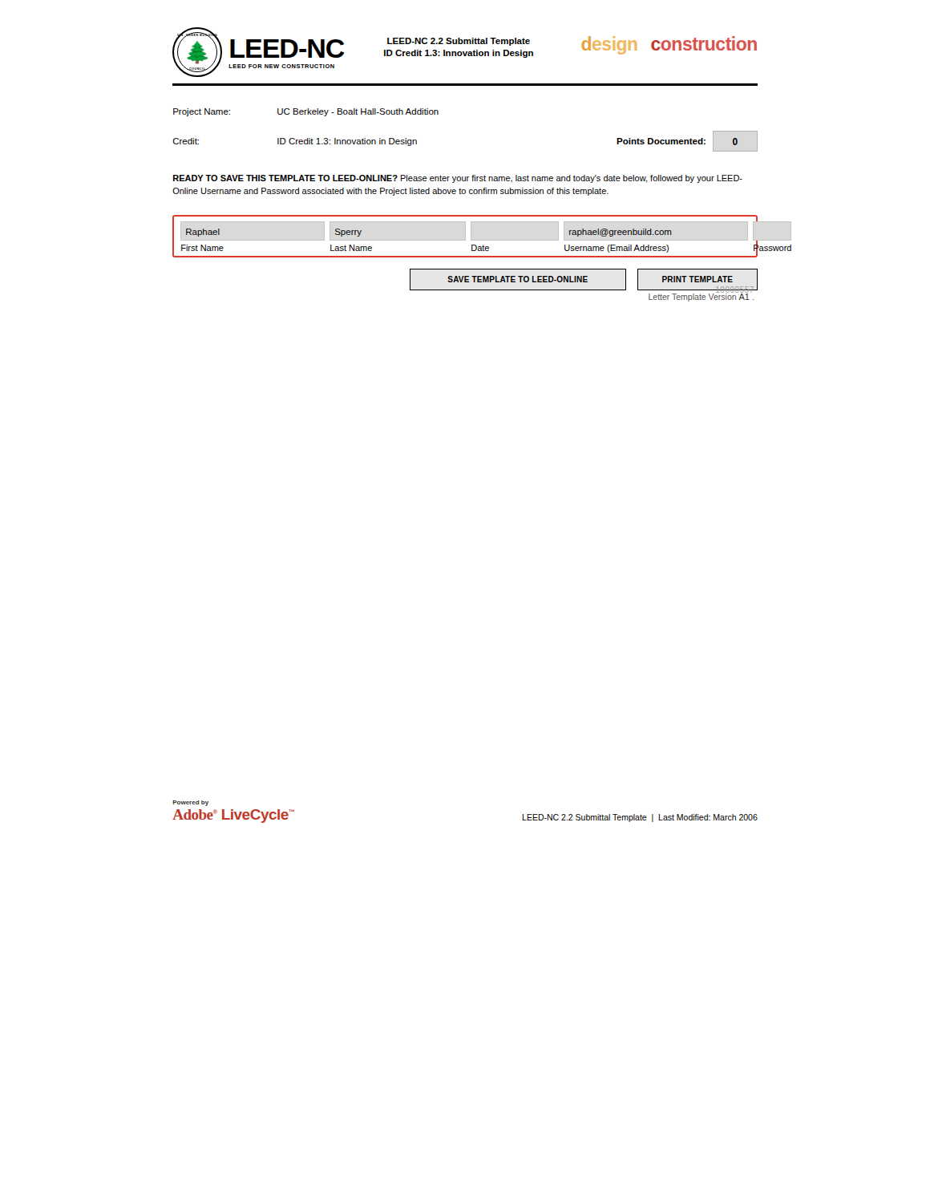U.S. GREEN BUILDING
🌲
COUNCIL
LEED-NC
LEED FOR NEW CONSTRUCTION
LEED-NC 2.2 Submittal Template
ID Credit 1.3: Innovation in Design
design construction
Project Name:
UC Berkeley - Boalt Hall-South Addition
Credit:
ID Credit 1.3: Innovation in Design
Points Documented:
0
READY TO SAVE THIS TEMPLATE TO LEED-ONLINE? Please enter your first name, last name and today's date below, followed by your LEED-Online Username and Password associated with the Project listed above to confirm submission of this template.
Raphael
First Name
Sperry
Last Name
Date
raphael@greenbuild.com
Username (Email Address)
Password
SAVE TEMPLATE TO LEED-ONLINE
PRINT TEMPLATE
10000557 Letter Template Version A1 .
Powered by
Adobe® LiveCycle™
LEED-NC 2.2 Submittal Template | Last Modified: March 2006